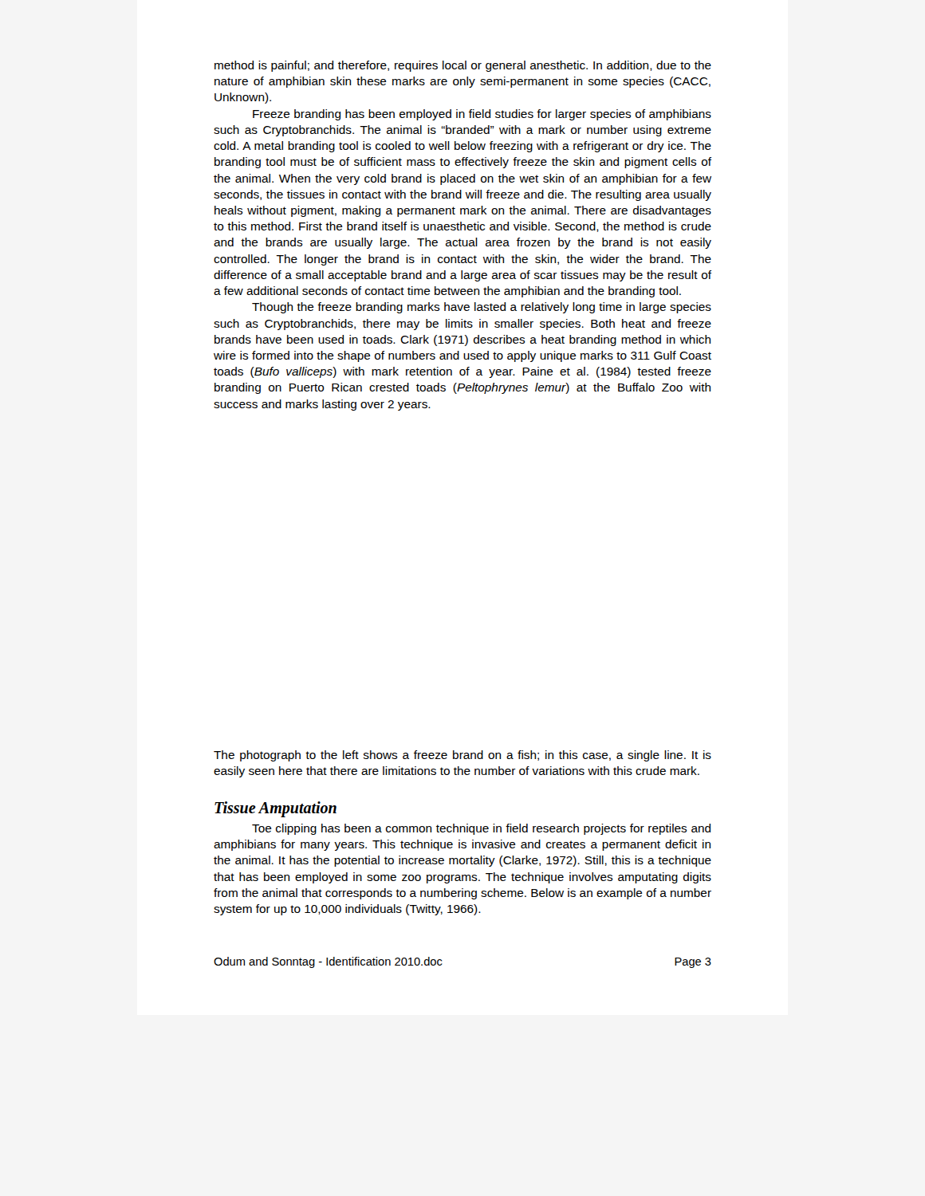method is painful; and therefore, requires local or general anesthetic. In addition, due to the nature of amphibian skin these marks are only semi-permanent in some species (CACC, Unknown).
Freeze branding has been employed in field studies for larger species of amphibians such as Cryptobranchids. The animal is “branded” with a mark or number using extreme cold. A metal branding tool is cooled to well below freezing with a refrigerant or dry ice. The branding tool must be of sufficient mass to effectively freeze the skin and pigment cells of the animal. When the very cold brand is placed on the wet skin of an amphibian for a few seconds, the tissues in contact with the brand will freeze and die. The resulting area usually heals without pigment, making a permanent mark on the animal. There are disadvantages to this method. First the brand itself is unaesthetic and visible. Second, the method is crude and the brands are usually large. The actual area frozen by the brand is not easily controlled. The longer the brand is in contact with the skin, the wider the brand. The difference of a small acceptable brand and a large area of scar tissues may be the result of a few additional seconds of contact time between the amphibian and the branding tool.
Though the freeze branding marks have lasted a relatively long time in large species such as Cryptobranchids, there may be limits in smaller species. Both heat and freeze brands have been used in toads. Clark (1971) describes a heat branding method in which wire is formed into the shape of numbers and used to apply unique marks to 311 Gulf Coast toads (Bufo valliceps) with mark retention of a year. Paine et al. (1984) tested freeze branding on Puerto Rican crested toads (Peltophrynes lemur) at the Buffalo Zoo with success and marks lasting over 2 years.
The photograph to the left shows a freeze brand on a fish; in this case, a single line. It is easily seen here that there are limitations to the number of variations with this crude mark.
Tissue Amputation
Toe clipping has been a common technique in field research projects for reptiles and amphibians for many years. This technique is invasive and creates a permanent deficit in the animal. It has the potential to increase mortality (Clarke, 1972). Still, this is a technique that has been employed in some zoo programs. The technique involves amputating digits from the animal that corresponds to a numbering scheme. Below is an example of a number system for up to 10,000 individuals (Twitty, 1966).
Odum and Sonntag - Identification 2010.doc Page 3